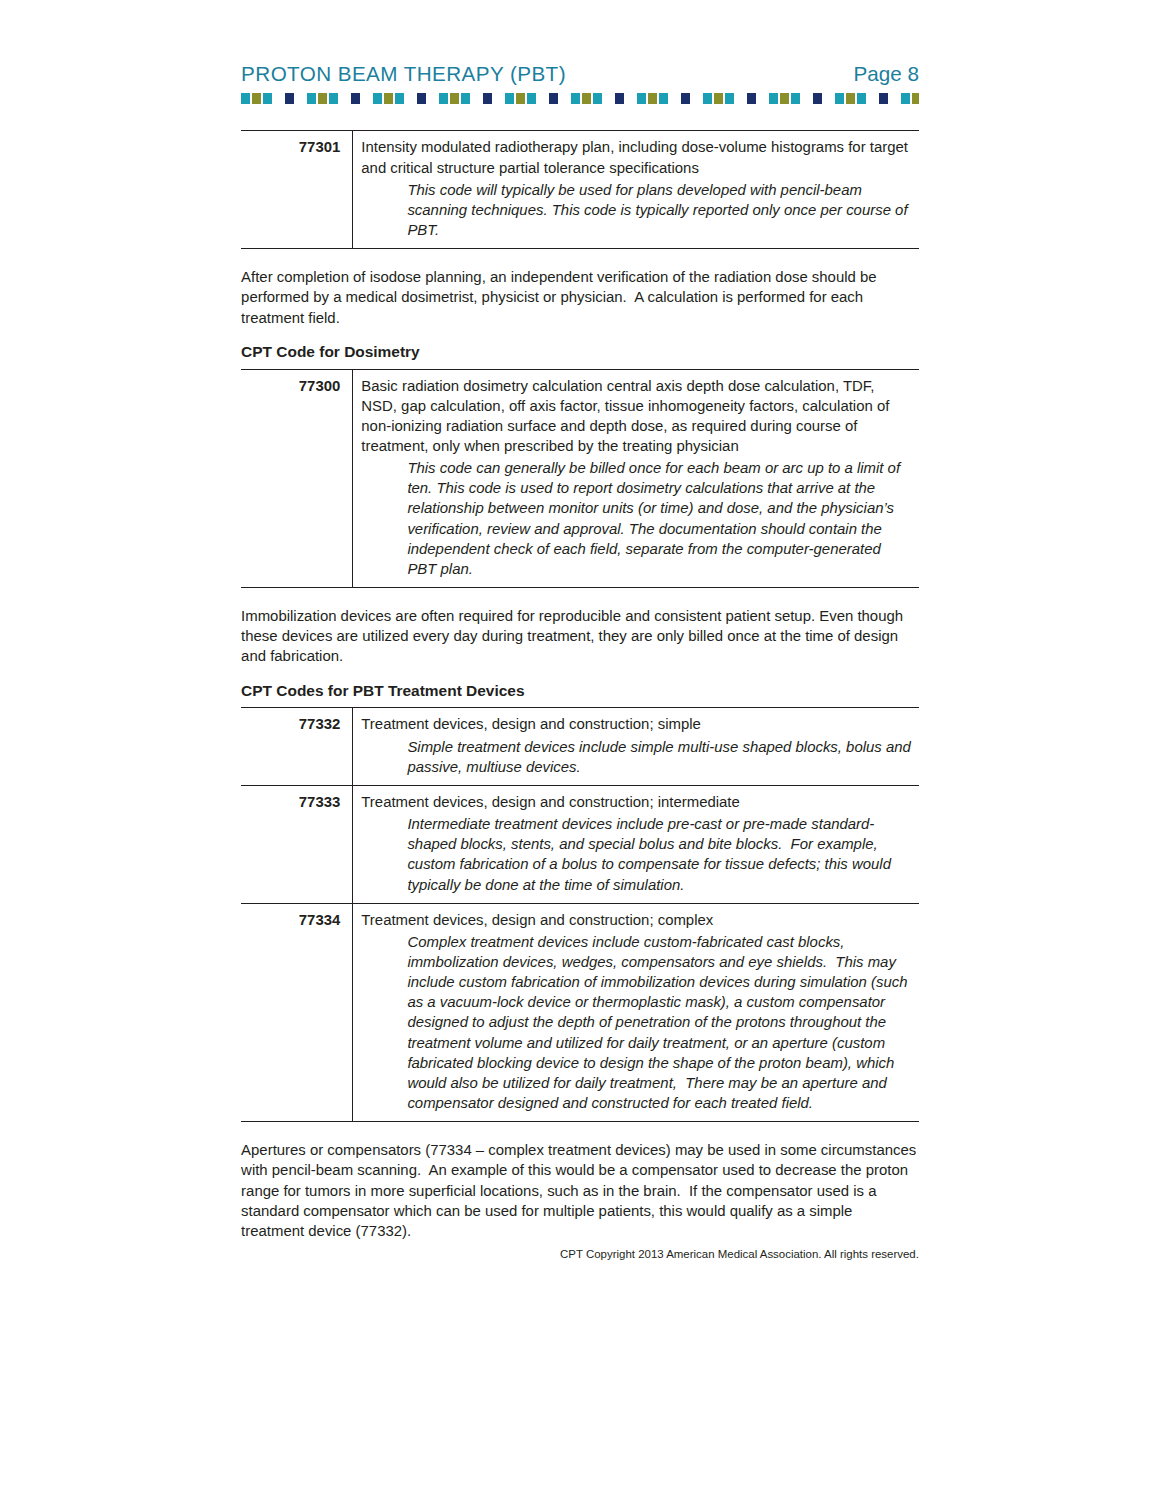Proton Beam Therapy (PBT)
Page 8
| 77301 | Intensity modulated radiotherapy plan, including dose-volume histograms for target and critical structure partial tolerance specifications This code will typically be used for plans developed with pencil-beam scanning techniques. This code is typically reported only once per course of PBT. |
After completion of isodose planning, an independent verification of the radiation dose should be performed by a medical dosimetrist, physicist or physician. A calculation is performed for each treatment field.
CPT Code for Dosimetry
| 77300 | Basic radiation dosimetry calculation central axis depth dose calculation, TDF, NSD, gap calculation, off axis factor, tissue inhomogeneity factors, calculation of non-ionizing radiation surface and depth dose, as required during course of treatment, only when prescribed by the treating physician This code can generally be billed once for each beam or arc up to a limit of ten. This code is used to report dosimetry calculations that arrive at the relationship between monitor units (or time) and dose, and the physician’s verification, review and approval. The documentation should contain the independent check of each field, separate from the computer-generated PBT plan. |
Immobilization devices are often required for reproducible and consistent patient setup. Even though these devices are utilized every day during treatment, they are only billed once at the time of design and fabrication.
CPT Codes for PBT Treatment Devices
| 77332 | Treatment devices, design and construction; simple Simple treatment devices include simple multi-use shaped blocks, bolus and passive, multiuse devices. |
| 77333 | Treatment devices, design and construction; intermediate Intermediate treatment devices include pre-cast or pre-made standard-shaped blocks, stents, and special bolus and bite blocks. For example, custom fabrication of a bolus to compensate for tissue defects; this would typically be done at the time of simulation. |
| 77334 | Treatment devices, design and construction; complex Complex treatment devices include custom-fabricated cast blocks, immbolization devices, wedges, compensators and eye shields. This may include custom fabrication of immobilization devices during simulation (such as a vacuum-lock device or thermoplastic mask), a custom compensator designed to adjust the depth of penetration of the protons throughout the treatment volume and utilized for daily treatment, or an aperture (custom fabricated blocking device to design the shape of the proton beam), which would also be utilized for daily treatment, There may be an aperture and compensator designed and constructed for each treated field. |
Apertures or compensators (77334 – complex treatment devices) may be used in some circumstances with pencil-beam scanning. An example of this would be a compensator used to decrease the proton range for tumors in more superficial locations, such as in the brain. If the compensator used is a standard compensator which can be used for multiple patients, this would qualify as a simple treatment device (77332).
CPT Copyright 2013 American Medical Association. All rights reserved.